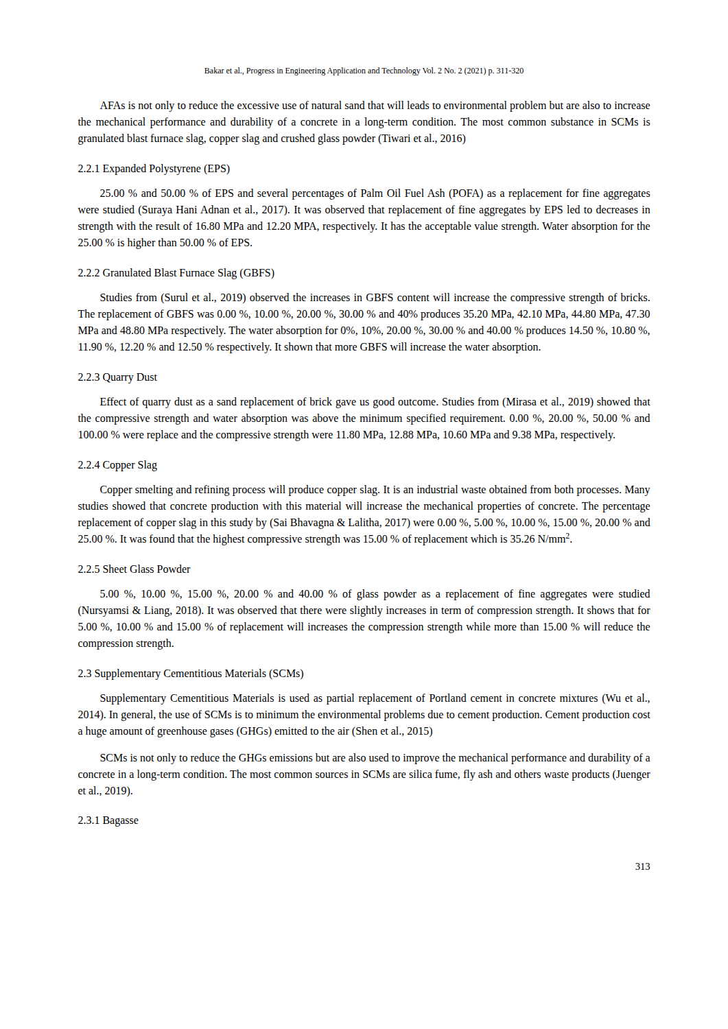Bakar et al., Progress in Engineering Application and Technology Vol. 2 No. 2 (2021) p. 311-320
AFAs is not only to reduce the excessive use of natural sand that will leads to environmental problem but are also to increase the mechanical performance and durability of a concrete in a long-term condition. The most common substance in SCMs is granulated blast furnace slag, copper slag and crushed glass powder (Tiwari et al., 2016)
2.2.1 Expanded Polystyrene (EPS)
25.00 % and 50.00 % of EPS and several percentages of Palm Oil Fuel Ash (POFA) as a replacement for fine aggregates were studied (Suraya Hani Adnan et al., 2017). It was observed that replacement of fine aggregates by EPS led to decreases in strength with the result of 16.80 MPa and 12.20 MPA, respectively. It has the acceptable value strength. Water absorption for the 25.00 % is higher than 50.00 % of EPS.
2.2.2 Granulated Blast Furnace Slag (GBFS)
Studies from (Surul et al., 2019) observed the increases in GBFS content will increase the compressive strength of bricks. The replacement of GBFS was 0.00 %, 10.00 %, 20.00 %, 30.00 % and 40% produces 35.20 MPa, 42.10 MPa, 44.80 MPa, 47.30 MPa and 48.80 MPa respectively. The water absorption for 0%, 10%, 20.00 %, 30.00 % and 40.00 % produces 14.50 %, 10.80 %, 11.90 %, 12.20 % and 12.50 % respectively. It shown that more GBFS will increase the water absorption.
2.2.3 Quarry Dust
Effect of quarry dust as a sand replacement of brick gave us good outcome. Studies from (Mirasa et al., 2019) showed that the compressive strength and water absorption was above the minimum specified requirement. 0.00 %, 20.00 %, 50.00 % and 100.00 % were replace and the compressive strength were 11.80 MPa, 12.88 MPa, 10.60 MPa and 9.38 MPa, respectively.
2.2.4 Copper Slag
Copper smelting and refining process will produce copper slag. It is an industrial waste obtained from both processes. Many studies showed that concrete production with this material will increase the mechanical properties of concrete. The percentage replacement of copper slag in this study by (Sai Bhavagna & Lalitha, 2017) were 0.00 %, 5.00 %, 10.00 %, 15.00 %, 20.00 % and 25.00 %. It was found that the highest compressive strength was 15.00 % of replacement which is 35.26 N/mm2.
2.2.5 Sheet Glass Powder
5.00 %, 10.00 %, 15.00 %, 20.00 % and 40.00 % of glass powder as a replacement of fine aggregates were studied (Nursyamsi & Liang, 2018). It was observed that there were slightly increases in term of compression strength. It shows that for 5.00 %, 10.00 % and 15.00 % of replacement will increases the compression strength while more than 15.00 % will reduce the compression strength.
2.3 Supplementary Cementitious Materials (SCMs)
Supplementary Cementitious Materials is used as partial replacement of Portland cement in concrete mixtures (Wu et al., 2014). In general, the use of SCMs is to minimum the environmental problems due to cement production. Cement production cost a huge amount of greenhouse gases (GHGs) emitted to the air (Shen et al., 2015)
SCMs is not only to reduce the GHGs emissions but are also used to improve the mechanical performance and durability of a concrete in a long-term condition. The most common sources in SCMs are silica fume, fly ash and others waste products (Juenger et al., 2019).
2.3.1 Bagasse
313